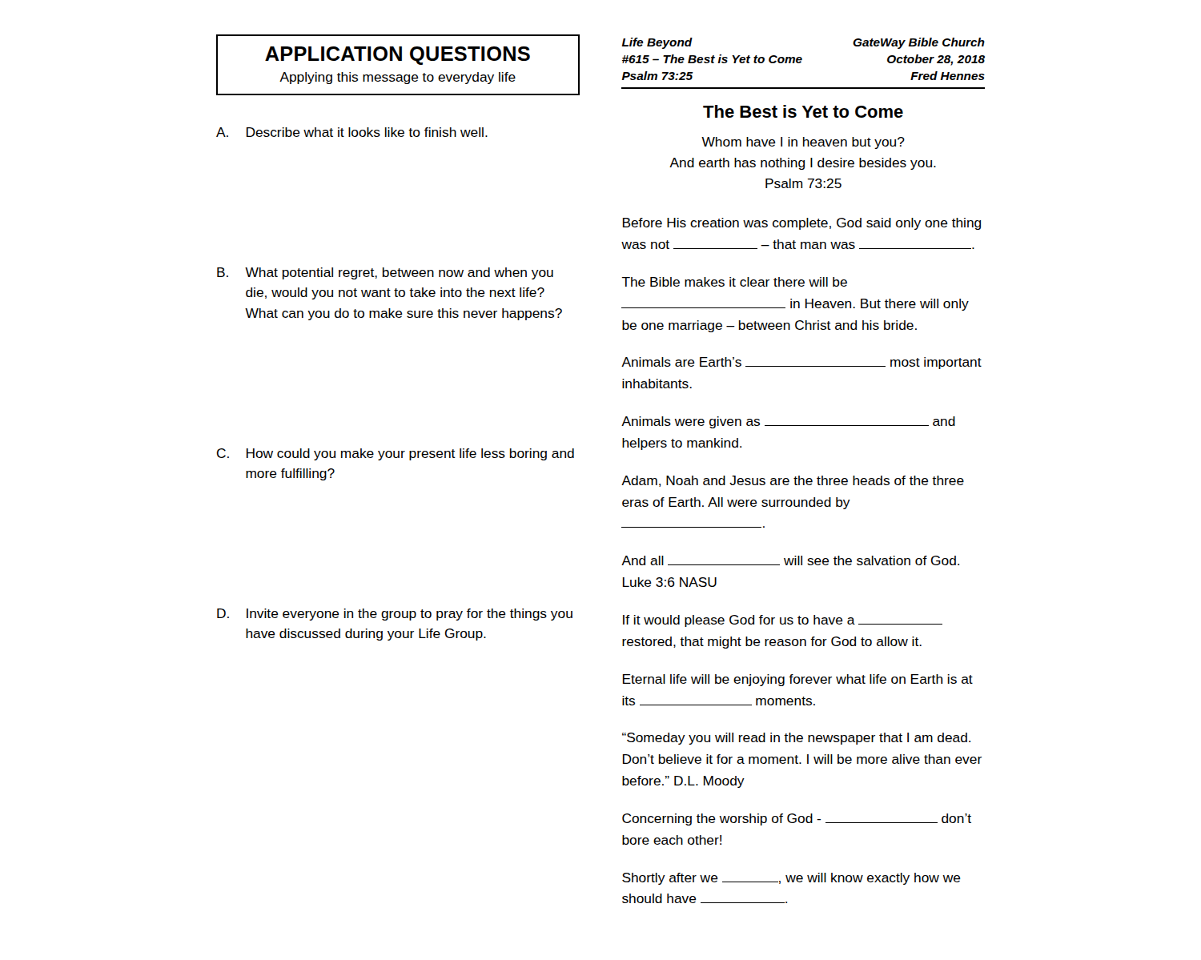APPLICATION QUESTIONS
Applying this message to everyday life
A. Describe what it looks like to finish well.
B. What potential regret, between now and when you die, would you not want to take into the next life? What can you do to make sure this never happens?
C. How could you make your present life less boring and more fulfilling?
D. Invite everyone in the group to pray for the things you have discussed during your Life Group.
Life Beyond
#615 – The Best is Yet to Come
Psalm 73:25
GateWay Bible Church
October 28, 2018
Fred Hennes
The Best is Yet to Come
Whom have I in heaven but you?
And earth has nothing I desire besides you.
Psalm 73:25
Before His creation was complete, God said only one thing was not – that man was .
The Bible makes it clear there will be in Heaven. But there will only be one marriage – between Christ and his bride.
Animals are Earth’s most important inhabitants.
Animals were given as and helpers to mankind.
Adam, Noah and Jesus are the three heads of the three eras of Earth. All were surrounded by .
And all will see the salvation of God. Luke 3:6 NASU
If it would please God for us to have a restored, that might be reason for God to allow it.
Eternal life will be enjoying forever what life on Earth is at its moments.
“Someday you will read in the newspaper that I am dead. Don’t believe it for a moment. I will be more alive than ever before.” D.L. Moody
Concerning the worship of God - don’t bore each other!
Shortly after we , we will know exactly how we should have .